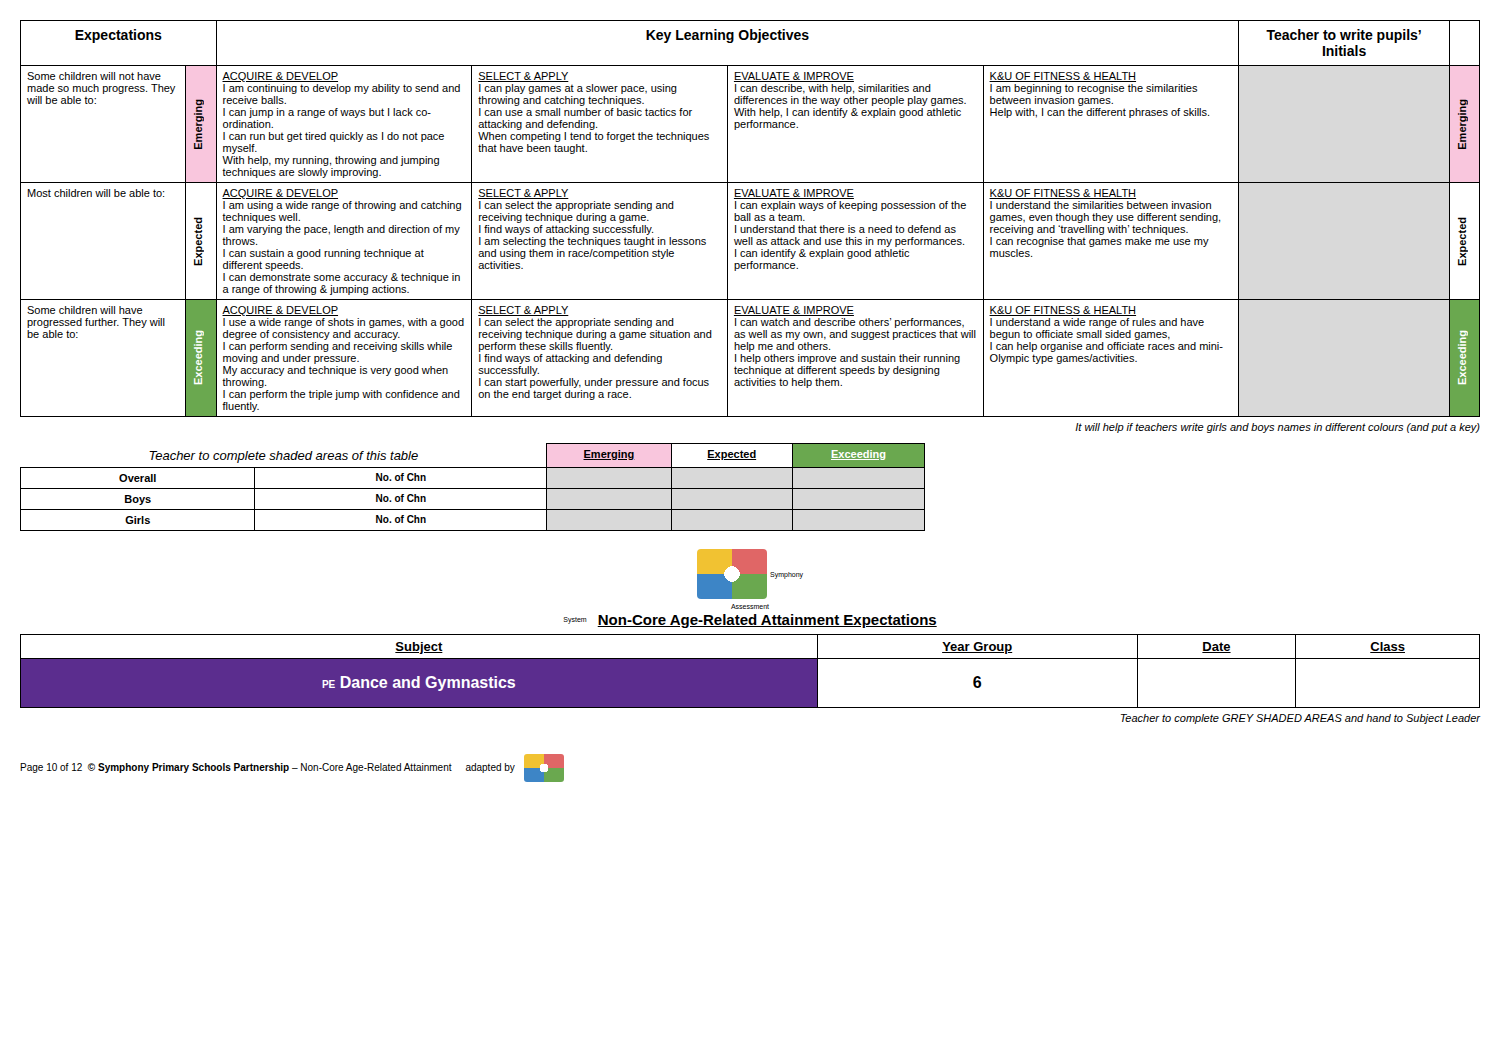| Expectations | Key Learning Objectives | Teacher to write pupils’ Initials | |
| --- | --- | --- | --- |
| Some children will not have made so much progress. They will be able to: | Emerging | ACQUIRE & DEVELOP I am continuing to develop my ability to send and receive balls. I can jump in a range of ways but I lack co-ordination. I can run but get tired quickly as I do not pace myself. With help, my running, throwing and jumping techniques are slowly improving. | SELECT & APPLY I can play games at a slower pace, using throwing and catching techniques. I can use a small number of basic tactics for attacking and defending. When competing I tend to forget the techniques that have been taught. | EVALUATE & IMPROVE I can describe, with help, similarities and differences in the way other people play games. With help, I can identify & explain good athletic performance. | K&U OF FITNESS & HEALTH I am beginning to recognise the similarities between invasion games. Help with, I can the different phrases of skills. | | Emerging |
| Most children will be able to: | Expected | ACQUIRE & DEVELOP I am using a wide range of throwing and catching techniques well. I am varying the pace, length and direction of my throws. I can sustain a good running technique at different speeds. I can demonstrate some accuracy & technique in a range of throwing & jumping actions. | SELECT & APPLY I can select the appropriate sending and receiving technique during a game. I find ways of attacking successfully. I am selecting the techniques taught in lessons and using them in race/competition style activities. | EVALUATE & IMPROVE I can explain ways of keeping possession of the ball as a team. I understand that there is a need to defend as well as attack and use this in my performances. I can identify & explain good athletic performance. | K&U OF FITNESS & HEALTH I understand the similarities between invasion games, even though they use different sending, receiving and ‘travelling with’ techniques. I can recognise that games make me use my muscles. | | Expected |
| Some children will have progressed further. They will be able to: | Exceeding | ACQUIRE & DEVELOP I use a wide range of shots in games, with a good degree of consistency and accuracy. I can perform sending and receiving skills while moving and under pressure. My accuracy and technique is very good when throwing. I can perform the triple jump with confidence and fluently. | SELECT & APPLY I can select the appropriate sending and receiving technique during a game situation and perform these skills fluently. I find ways of attacking and defending successfully. I can start powerfully, under pressure and focus on the end target during a race. | EVALUATE & IMPROVE I can watch and describe others’ performances, as well as my own, and suggest practices that will help me and others. I help others improve and sustain their running technique at different speeds by designing activities to help them. | K&U OF FITNESS & HEALTH I understand a wide range of rules and have begun to officiate small sided games, I can help organise and officiate races and mini-Olympic type games/activities. | | Exceeding |
It will help if teachers write girls and boys names in different colours (and put a key)
| Teacher to complete shaded areas of this table | Emerging | Expected | Exceeding |
| Overall | No. of Chn | | | |
| Boys | No. of Chn | | | |
| Girls | No. of Chn | | | |
Symphony
Assessment
System Non-Core Age-Related Attainment Expectations
| Subject | Year Group | Date | Class |
| --- | --- | --- | --- |
| PE Dance and Gymnastics | 6 | | |
Teacher to complete GREY SHADED AREAS and hand to Subject Leader
Page 10 of 12 © Symphony Primary Schools Partnership – Non-Core Age-Related Attainment adapted by